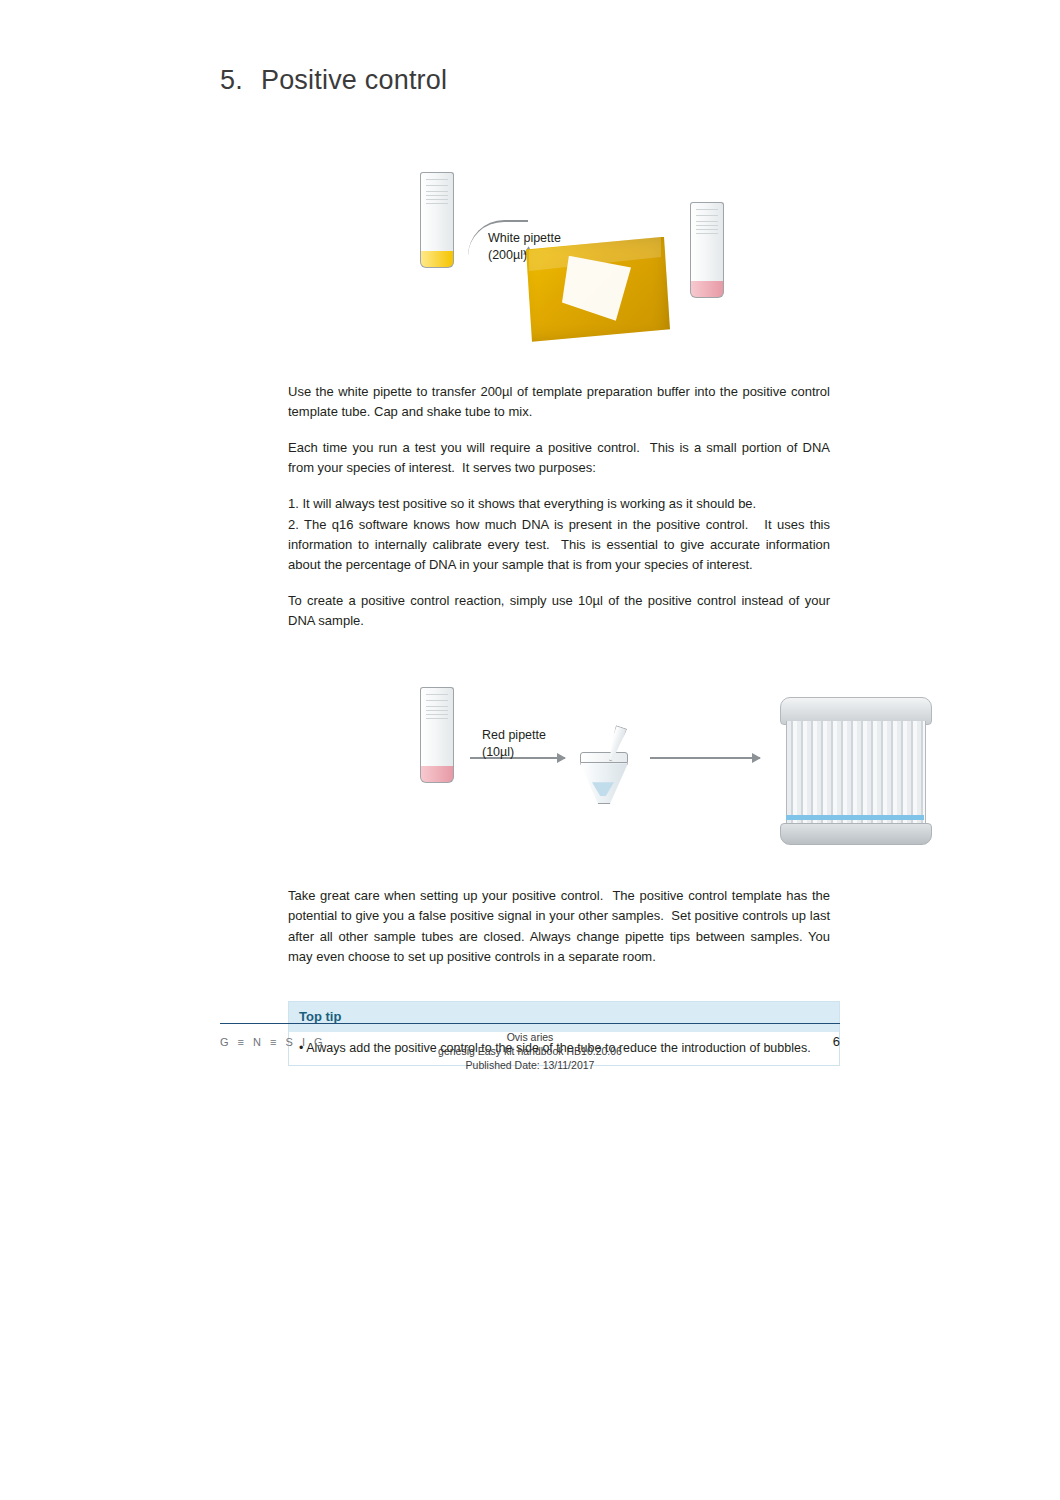5. Positive control
White pipette
(200µl)
Use the white pipette to transfer 200µl of template preparation buffer into the positive control template tube. Cap and shake tube to mix.
Each time you run a test you will require a positive control. This is a small portion of DNA from your species of interest. It serves two purposes:
1. It will always test positive so it shows that everything is working as it should be.
2. The q16 software knows how much DNA is present in the positive control. It uses this information to internally calibrate every test. This is essential to give accurate information about the percentage of DNA in your sample that is from your species of interest.
To create a positive control reaction, simply use 10µl of the positive control instead of your DNA sample.
Red pipette
(10µl)
Take great care when setting up your positive control. The positive control template has the potential to give you a false positive signal in your other samples. Set positive controls up last after all other sample tubes are closed. Always change pipette tips between samples. You may even choose to set up positive controls in a separate room.
Top tip
• Always add the positive control to the side of the tube to reduce the introduction of bubbles.
G ≡ N ≡ S I G
Ovis aries
genesig Easy kit handbook HB10.20.06
Published Date: 13/11/2017
6